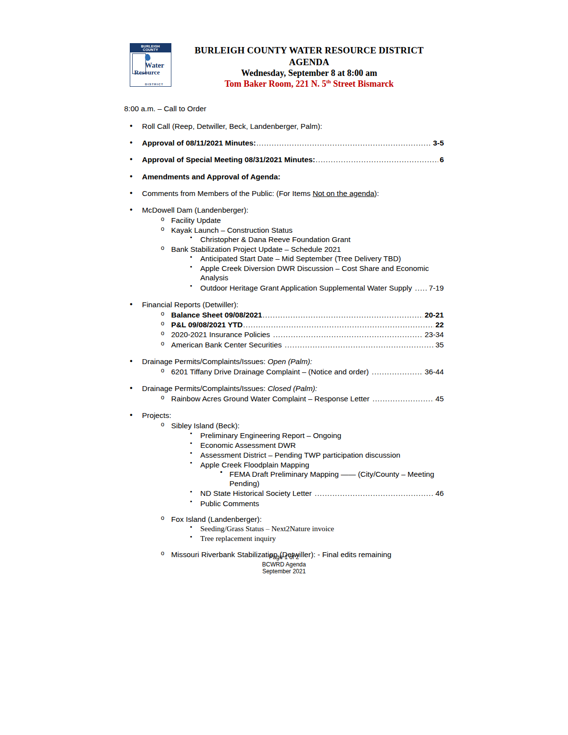BURLEIGH
COUNTY
Water
Resource
DISTRICT
BURLEIGH COUNTY WATER RESOURCE DISTRICT AGENDA
Wednesday, September 8 at 8:00 am
Tom Baker Room, 221 N. 5th Street Bismarck
8:00 a.m. – Call to Order
Roll Call (Reep, Detwiller, Beck, Landenberger, Palm):
Approval of 08/11/2021 Minutes: ................................................................................................................. 3-5
Approval of Special Meeting 08/31/2021 Minutes: ................................................................................... 6
Amendments and Approval of Agenda:
Comments from Members of the Public: (For Items Not on the agenda):
McDowell Dam (Landenberger):
Facility Update
Kayak Launch – Construction Status
Christopher & Dana Reeve Foundation Grant
Bank Stabilization Project Update – Schedule 2021
Anticipated Start Date – Mid September (Tree Delivery TBD)
Apple Creek Diversion DWR Discussion – Cost Share and Economic Analysis
Outdoor Heritage Grant Application Supplemental Water Supply ............................... 7-19
Financial Reports (Detwiller):
Balance Sheet 09/08/2021 ............................................................................................. 20-21
P&L 09/08/2021 YTD ..................................................................................................... 22
2020-2021 Insurance Policies .................................................................................................... 23-34
American Bank Center Securities ..................................................................................................... 35
Drainage Permits/Complaints/Issues: Open (Palm):
6201 Tiffany Drive Drainage Complaint – (Notice and order) .................................................. 36-44
Drainage Permits/Complaints/Issues: Closed (Palm):
Rainbow Acres Ground Water Complaint – Response Letter ........................................................ 45
Projects:
Sibley Island (Beck):
Preliminary Engineering Report – Ongoing
Economic Assessment DWR
Assessment District – Pending TWP participation discussion
Apple Creek Floodplain Mapping
FEMA Draft Preliminary Mapping —— (City/County – Meeting Pending)
ND State Historical Society Letter .................................................................................. 46
Public Comments
Fox Island (Landenberger):
Seeding/Grass Status – Next2Nature invoice
Tree replacement inquiry
Missouri Riverbank Stabilization (Detwiller): - Final edits remaining
Page 1 of 2
BCWRD Agenda
September 2021